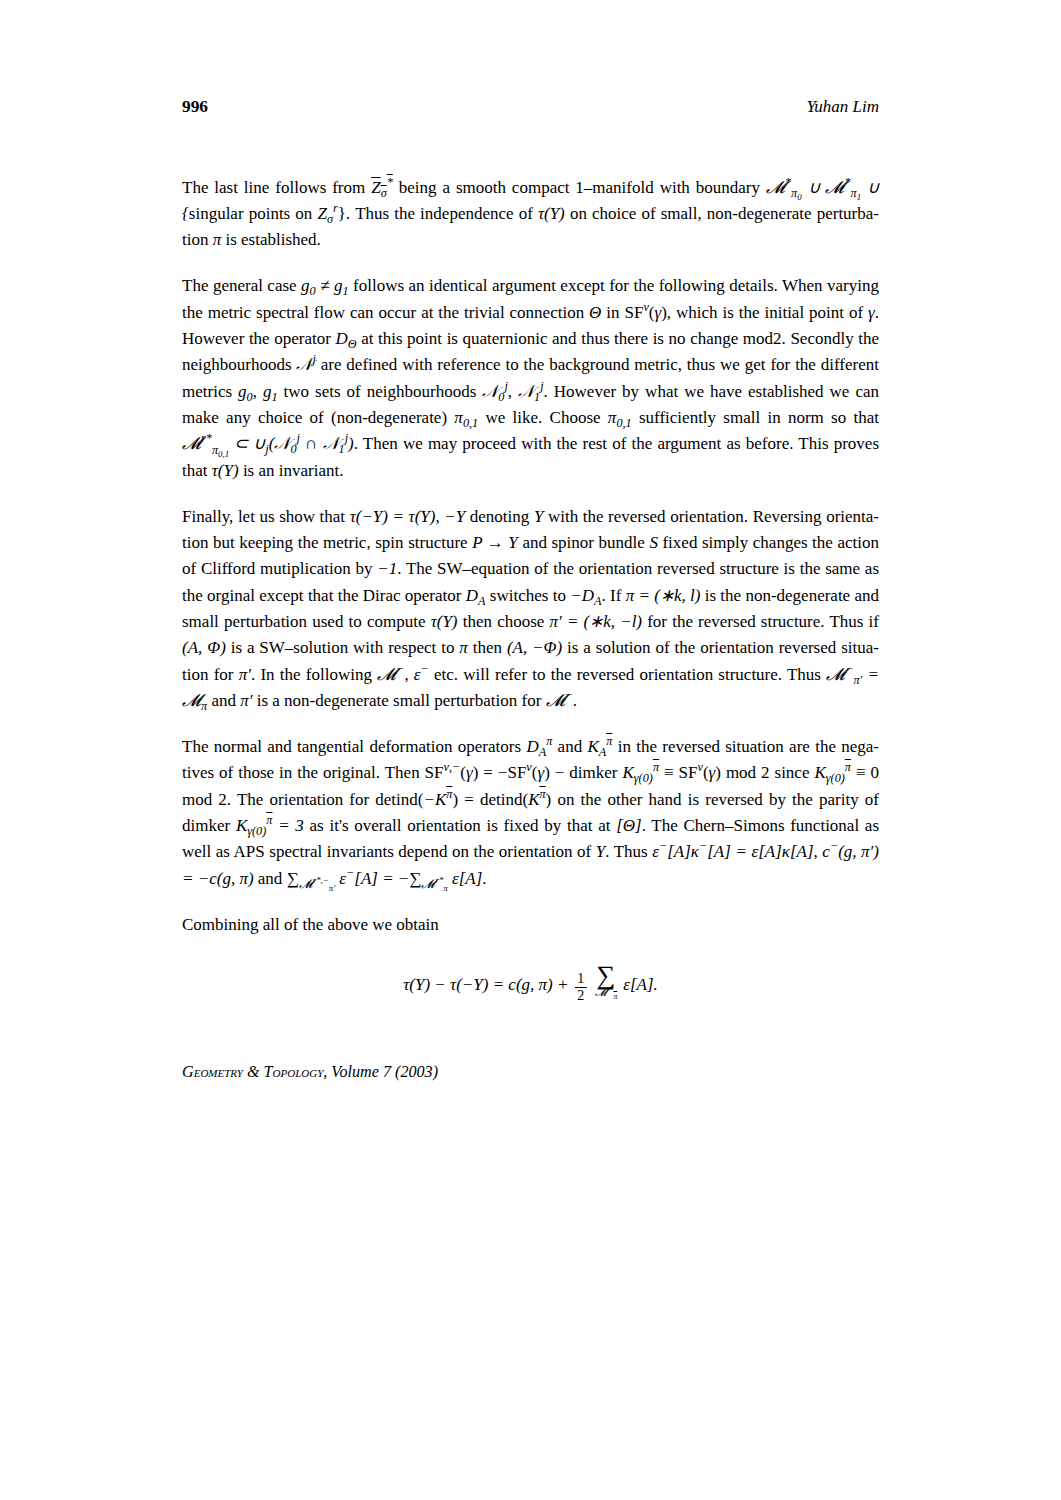996 Yuhan Lim
The last line follows from Zσ* being a smooth compact 1–manifold with boundary 𝓜*π0 ∪ 𝓜*π1 ∪ {singular points on Zσr}. Thus the independence of τ(Y) on choice of small, non-degenerate perturbation π is established.
The general case g0 ≠ g1 follows an identical argument except for the following details. When varying the metric spectral flow can occur at the trivial connection Θ in SFν(γ), which is the initial point of γ. However the operator DΘ at this point is quaternionic and thus there is no change mod2. Secondly the neighbourhoods 𝒩j are defined with reference to the background metric, thus we get for the different metrics g0, g1 two sets of neighbourhoods 𝒩0j, 𝒩1j. However by what we have established we can make any choice of (non-degenerate) π0,1 we like. Choose π0,1 sufficiently small in norm so that 𝓜r*π0,1 ⊂ ∪j(𝒩0j ∩ 𝒩1j). Then we may proceed with the rest of the argument as before. This proves that τ(Y) is an invariant.
Finally, let us show that τ(−Y) = τ(Y), −Y denoting Y with the reversed orientation. Reversing orientation but keeping the metric, spin structure P → Y and spinor bundle S fixed simply changes the action of Clifford mutiplication by −1. The SW–equation of the orientation reversed structure is the same as the orginal except that the Dirac operator DA switches to −DA. If π = (∗k, l) is the non-degenerate and small perturbation used to compute τ(Y) then choose π′ = (∗k, −l) for the reversed structure. Thus if (A, Φ) is a SW–solution with respect to π then (A, −Φ) is a solution of the orientation reversed situation for π′. In the following 𝓜−, ε− etc. will refer to the reversed orientation structure. Thus 𝓜−π′ = 𝓜π and π′ is a non-degenerate small perturbation for 𝓜−.
The normal and tangential deformation operators DAπ and KAπ in the reversed situation are the negatives of those in the original. Then SFν,−(γ) = −SFν(γ) − dimker Kγ(0)π ≡ SFν(γ) mod 2 since Kγ(0)π ≡ 0 mod 2. The orientation for detind(−Kπ) = detind(Kπ) on the other hand is reversed by the parity of dimker Kγ(0)π = 3 as it's overall orientation is fixed by that at [Θ]. The Chern–Simons functional as well as APS spectral invariants depend on the orientation of Y. Thus ε−[A]κ−[A] = ε[A]κ[A], c−(g, π′) = −c(g, π) and ∑𝓜r*,−π′ ε−[A] = −∑𝓜r*π ε[A].
Combining all of the above we obtain
τ(Y) − τ(−Y) = c(g, π) + 12 ∑𝓜r*π ε[A].
Geometry & Topology, Volume 7 (2003)